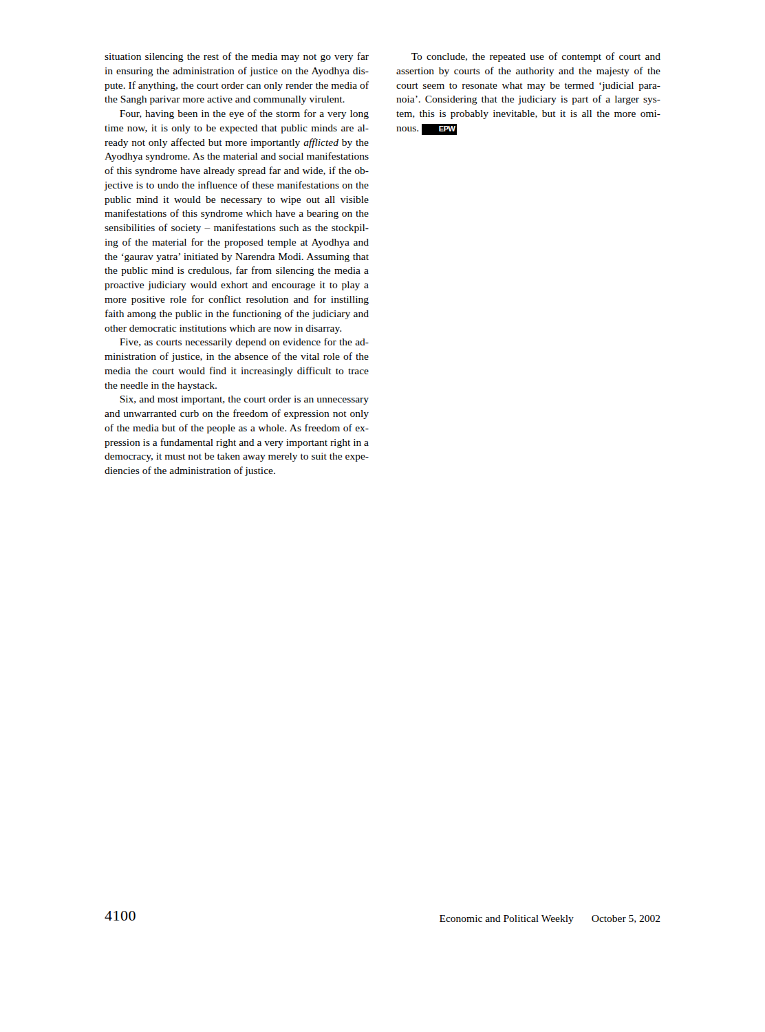situation silencing the rest of the media may not go very far in ensuring the administration of justice on the Ayodhya dispute. If anything, the court order can only render the media of the Sangh parivar more active and communally virulent.
Four, having been in the eye of the storm for a very long time now, it is only to be expected that public minds are already not only affected but more importantly afflicted by the Ayodhya syndrome. As the material and social manifestations of this syndrome have already spread far and wide, if the objective is to undo the influence of these manifestations on the public mind it would be necessary to wipe out all visible manifestations of this syndrome which have a bearing on the sensibilities of society – manifestations such as the stockpiling of the material for the proposed temple at Ayodhya and the ‘gaurav yatra’ initiated by Narendra Modi. Assuming that the public mind is credulous, far from silencing the media a proactive judiciary would exhort and encourage it to play a more positive role for conflict resolution and for instilling faith among the public in the functioning of the judiciary and other democratic institutions which are now in disarray.
Five, as courts necessarily depend on evidence for the administration of justice, in the absence of the vital role of the media the court would find it increasingly difficult to trace the needle in the haystack.
Six, and most important, the court order is an unnecessary and unwarranted curb on the freedom of expression not only of the media but of the people as a whole. As freedom of expression is a fundamental right and a very important right in a democracy, it must not be taken away merely to suit the expediencies of the administration of justice.
To conclude, the repeated use of contempt of court and assertion by courts of the authority and the majesty of the court seem to resonate what may be termed ‘judicial paranoia’. Considering that the judiciary is part of a larger system, this is probably inevitable, but it is all the more ominous.EPW
4100
Economic and Political WeeklyOctober 5, 2002